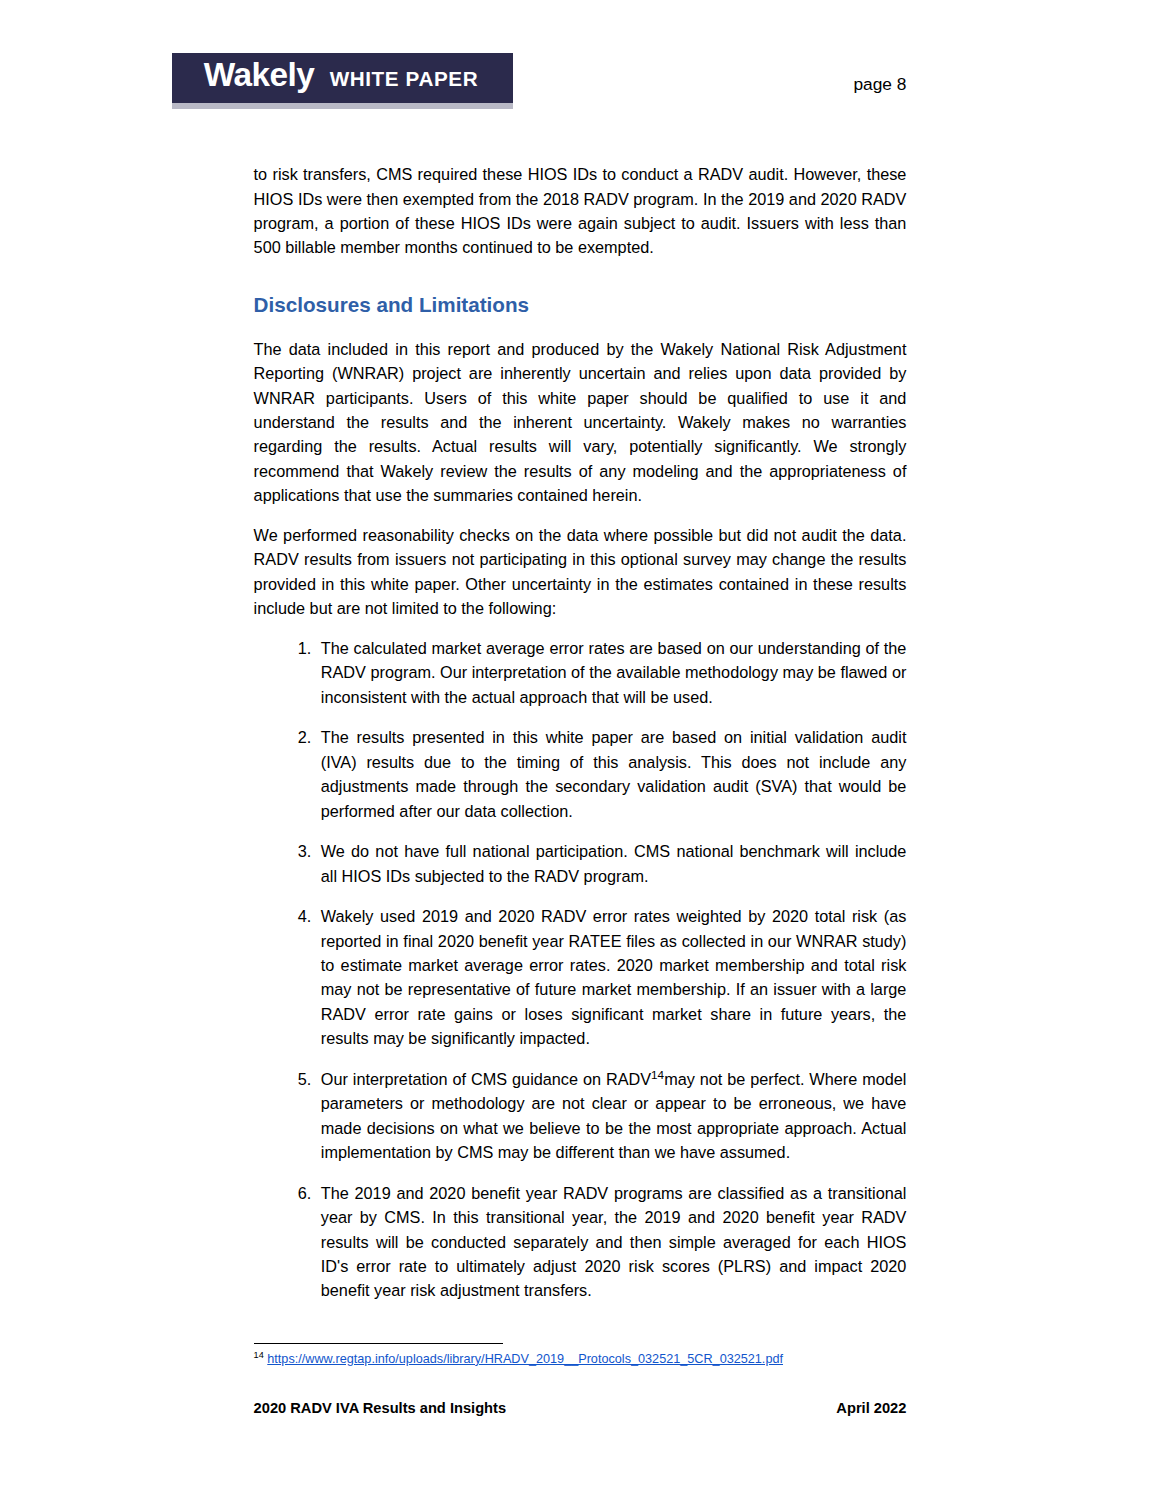Wakely WHITE PAPER
page 8
to risk transfers, CMS required these HIOS IDs to conduct a RADV audit. However, these HIOS IDs were then exempted from the 2018 RADV program. In the 2019 and 2020 RADV program, a portion of these HIOS IDs were again subject to audit. Issuers with less than 500 billable member months continued to be exempted.
Disclosures and Limitations
The data included in this report and produced by the Wakely National Risk Adjustment Reporting (WNRAR) project are inherently uncertain and relies upon data provided by WNRAR participants. Users of this white paper should be qualified to use it and understand the results and the inherent uncertainty. Wakely makes no warranties regarding the results. Actual results will vary, potentially significantly. We strongly recommend that Wakely review the results of any modeling and the appropriateness of applications that use the summaries contained herein.
We performed reasonability checks on the data where possible but did not audit the data. RADV results from issuers not participating in this optional survey may change the results provided in this white paper. Other uncertainty in the estimates contained in these results include but are not limited to the following:
The calculated market average error rates are based on our understanding of the RADV program. Our interpretation of the available methodology may be flawed or inconsistent with the actual approach that will be used.
The results presented in this white paper are based on initial validation audit (IVA) results due to the timing of this analysis. This does not include any adjustments made through the secondary validation audit (SVA) that would be performed after our data collection.
We do not have full national participation. CMS national benchmark will include all HIOS IDs subjected to the RADV program.
Wakely used 2019 and 2020 RADV error rates weighted by 2020 total risk (as reported in final 2020 benefit year RATEE files as collected in our WNRAR study) to estimate market average error rates. 2020 market membership and total risk may not be representative of future market membership. If an issuer with a large RADV error rate gains or loses significant market share in future years, the results may be significantly impacted.
Our interpretation of CMS guidance on RADV14may not be perfect. Where model parameters or methodology are not clear or appear to be erroneous, we have made decisions on what we believe to be the most appropriate approach. Actual implementation by CMS may be different than we have assumed.
The 2019 and 2020 benefit year RADV programs are classified as a transitional year by CMS. In this transitional year, the 2019 and 2020 benefit year RADV results will be conducted separately and then simple averaged for each HIOS ID's error rate to ultimately adjust 2020 risk scores (PLRS) and impact 2020 benefit year risk adjustment transfers.
14 https://www.regtap.info/uploads/library/HRADV_2019__Protocols_032521_5CR_032521.pdf
2020 RADV IVA Results and Insights April 2022